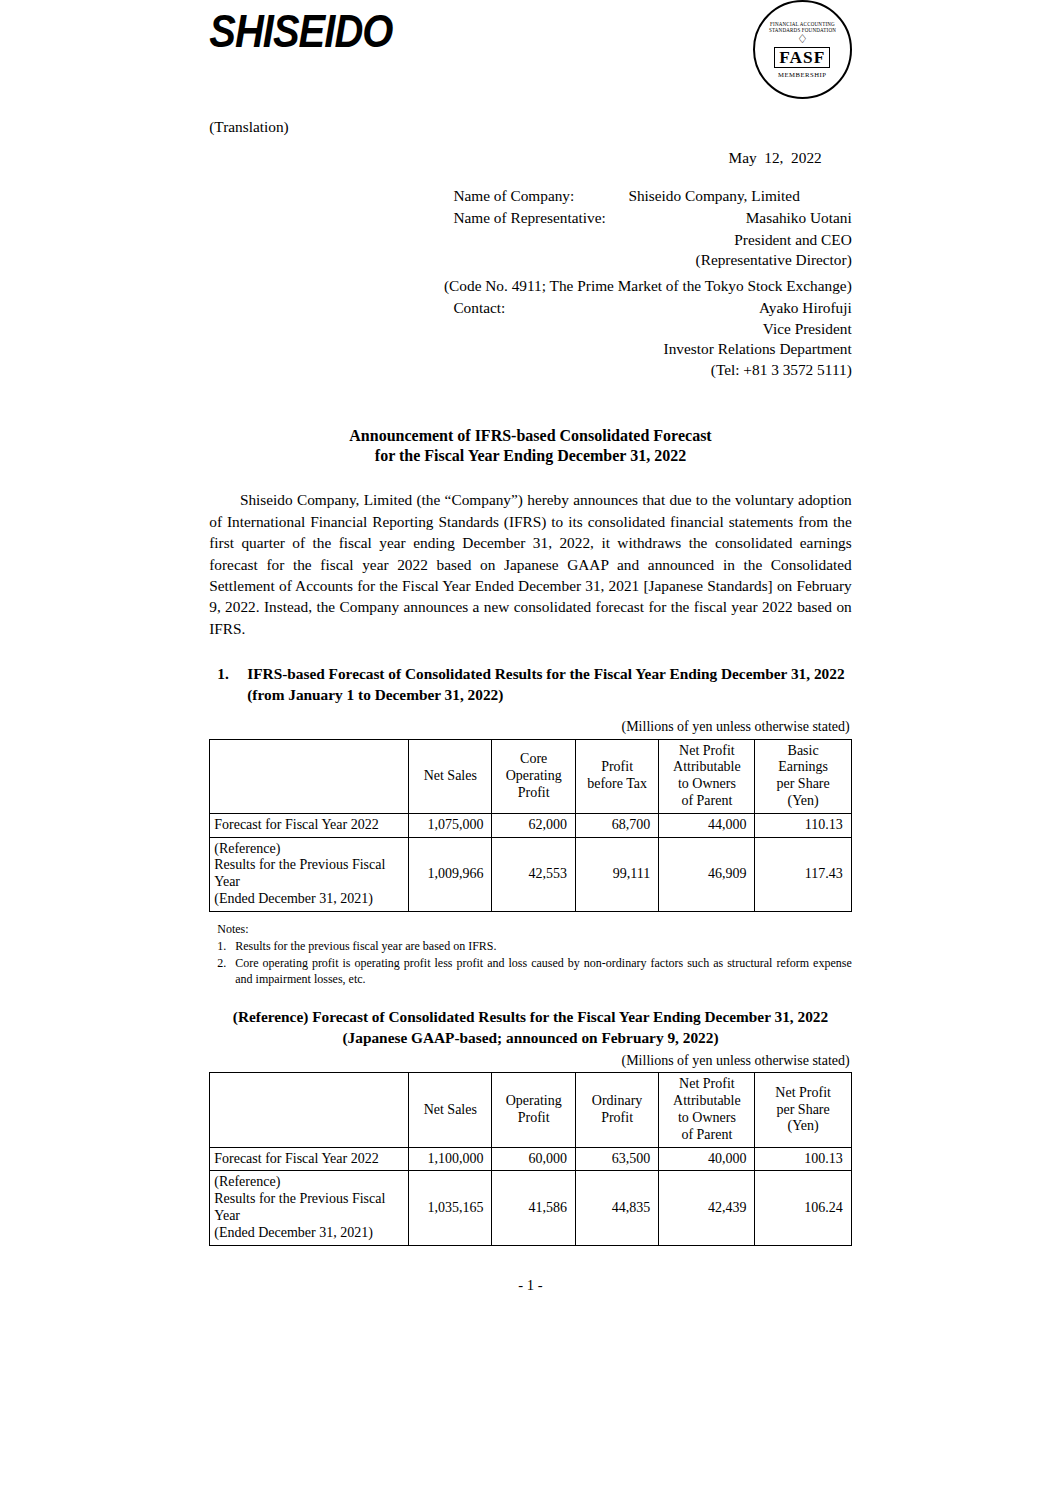SHISEIDO
FINANCIAL ACCOUNTING STANDARDS FOUNDATION
♢
FASF
MEMBERSHIP
(Translation)
May 12, 2022
Name of Company:
Shiseido Company, Limited
Name of Representative:
Masahiko Uotani
President and CEO
(Representative Director)
(Code No. 4911; The Prime Market of the Tokyo Stock Exchange)
Contact:
Ayako Hirofuji
Vice President
Investor Relations Department
(Tel: +81 3 3572 5111)
Announcement of IFRS-based Consolidated Forecast for the Fiscal Year Ending December 31, 2022
Shiseido Company, Limited (the “Company”) hereby announces that due to the voluntary adoption of International Financial Reporting Standards (IFRS) to its consolidated financial statements from the first quarter of the fiscal year ending December 31, 2022, it withdraws the consolidated earnings forecast for the fiscal year 2022 based on Japanese GAAP and announced in the Consolidated Settlement of Accounts for the Fiscal Year Ended December 31, 2021 [Japanese Standards] on February 9, 2022. Instead, the Company announces a new consolidated forecast for the fiscal year 2022 based on IFRS.
1.
IFRS-based Forecast of Consolidated Results for the Fiscal Year Ending December 31, 2022
(from January 1 to December 31, 2022)
(Millions of yen unless otherwise stated)
| | Net Sales | Core Operating Profit | Profit before Tax | Net Profit Attributable to Owners of Parent | Basic Earnings per Share (Yen) |
| --- | --- | --- | --- | --- | --- |
| Forecast for Fiscal Year 2022 | 1,075,000 | 62,000 | 68,700 | 44,000 | 110.13 |
| (Reference) Results for the Previous Fiscal Year (Ended December 31, 2021) | 1,009,966 | 42,553 | 99,111 | 46,909 | 117.43 |
Notes:
1.
Results for the previous fiscal year are based on IFRS.
2.
Core operating profit is operating profit less profit and loss caused by non-ordinary factors such as structural reform expense and impairment losses, etc.
(Reference) Forecast of Consolidated Results for the Fiscal Year Ending December 31, 2022 (Japanese GAAP-based; announced on February 9, 2022)
(Millions of yen unless otherwise stated)
| | Net Sales | Operating Profit | Ordinary Profit | Net Profit Attributable to Owners of Parent | Net Profit per Share (Yen) |
| --- | --- | --- | --- | --- | --- |
| Forecast for Fiscal Year 2022 | 1,100,000 | 60,000 | 63,500 | 40,000 | 100.13 |
| (Reference) Results for the Previous Fiscal Year (Ended December 31, 2021) | 1,035,165 | 41,586 | 44,835 | 42,439 | 106.24 |
- 1 -